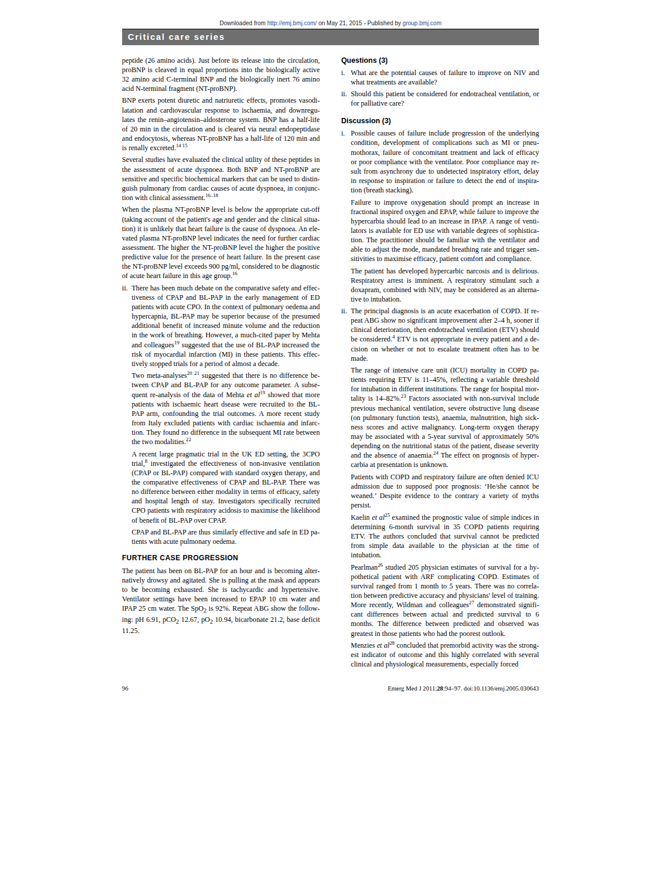Downloaded from http://emj.bmj.com/ on May 21, 2015 - Published by group.bmj.com
Critical care series
peptide (26 amino acids). Just before its release into the circulation, proBNP is cleaved in equal proportions into the biologically active 32 amino acid C-terminal BNP and the biologically inert 76 amino acid N-terminal fragment (NT-proBNP).
BNP exerts potent diuretic and natriuretic effects, promotes vasodilatation and cardiovascular response to ischaemia, and downregulates the renin–angiotensin–aldosterone system. BNP has a half-life of 20 min in the circulation and is cleared via neural endopeptidase and endocytosis, whereas NT-proBNP has a half-life of 120 min and is renally excreted.14 15
Several studies have evaluated the clinical utility of these peptides in the assessment of acute dyspnoea. Both BNP and NT-proBNP are sensitive and specific biochemical markers that can be used to distinguish pulmonary from cardiac causes of acute dyspnoea, in conjunction with clinical assessment.16–18
When the plasma NT-proBNP level is below the appropriate cut-off (taking account of the patient's age and gender and the clinical situation) it is unlikely that heart failure is the cause of dyspnoea. An elevated plasma NT-proBNP level indicates the need for further cardiac assessment. The higher the NT-proBNP level the higher the positive predictive value for the presence of heart failure. In the present case the NT-proBNP level exceeds 900 pg/ml, considered to be diagnostic of acute heart failure in this age group.16
There has been much debate on the comparative safety and effectiveness of CPAP and BL-PAP in the early management of ED patients with acute CPO. In the context of pulmonary oedema and hypercapnia, BL-PAP may be superior because of the presumed additional benefit of increased minute volume and the reduction in the work of breathing. However, a much-cited paper by Mehta and colleagues19 suggested that the use of BL-PAP increased the risk of myocardial infarction (MI) in these patients. This effectively stopped trials for a period of almost a decade.
Two meta-analyses20 21 suggested that there is no difference between CPAP and BL-PAP for any outcome parameter. A subsequent re-analysis of the data of Mehta et al19 showed that more patients with ischaemic heart dsease were recruited to the BL-PAP arm, confounding the trial outcomes. A more recent study from Italy excluded patients with cardiac ischaemia and infarction. They found no difference in the subsequent MI rate between the two modalities.22
A recent large pragmatic trial in the UK ED setting, the 3CPO trial,8 investigated the effectiveness of non-invasive ventilation (CPAP or BL-PAP) compared with standard oxygen therapy, and the comparative effectiveness of CPAP and BL-PAP. There was no difference between either modality in terms of efficacy, safety and hospital length of stay. Investigators specifically recruited CPO patients with respiratory acidosis to maximise the likelihood of benefit of BL-PAP over CPAP.
CPAP and BL-PAP are thus similarly effective and safe in ED patients with acute pulmonary oedema.
Further case progression
The patient has been on BL-PAP for an hour and is becoming alternatively drowsy and agitated. She is pulling at the mask and appears to be becoming exhausted. She is tachycardic and hypertensive. Ventilator settings have been increased to EPAP 10 cm water and IPAP 25 cm water. The SpO2 is 92%. Repeat ABG show the following: pH 6.91, pCO2 12.67, pO2 10.94, bicarbonate 21.2, base deficit 11.25.
Questions (3)
What are the potential causes of failure to improve on NIV and what treatments are available?
Should this patient be considered for endotracheal ventilation, or for palliative care?
Discussion (3)
Possible causes of failure include progression of the underlying condition, development of complications such as MI or pneumothorax, failure of concomitant treatment and lack of efficacy or poor compliance with the ventilator. Poor compliance may result from asynchrony due to undetected inspiratory effort, delay in response to inspiration or failure to detect the end of inspiration (breath stacking).
Failure to improve oxygenation should prompt an increase in fractional inspired oxygen and EPAP, while failure to improve the hypercarbia should lead to an increase in IPAP. A range of ventilators is available for ED use with variable degrees of sophistication. The practitioner should be familiar with the ventilator and able to adjust the mode, mandated breathing rate and trigger sensitivities to maximise efficacy, patient comfort and compliance.
The patient has developed hypercarbic narcosis and is delirious. Respiratory arrest is imminent. A respiratory stimulant such a doxapram, combined with NIV, may be considered as an alternative to intubation.
The principal diagnosis is an acute exacerbation of COPD. If repeat ABG show no significant improvement after 2–4 h, sooner if clinical deterioration, then endotracheal ventilation (ETV) should be considered.4 ETV is not appropriate in every patient and a decision on whether or not to escalate treatment often has to be made.
The range of intensive care unit (ICU) mortality in COPD patients requiring ETV is 11–45%, reflecting a variable threshold for intubation in different institutions. The range for hospital mortality is 14–82%.23 Factors associated with non-survival include previous mechanical ventilation, severe obstructive lung disease (on pulmonary function tests), anaemia, malnutrition, high sickness scores and active malignancy. Long-term oxygen therapy may be associated with a 5-year survival of approximately 50% depending on the nutritional status of the patient, disease severity and the absence of anaemia.24 The effect on prognosis of hypercarbia at presentation is unknown.
Patients with COPD and respiratory failure are often denied ICU admission due to supposed poor prognosis: ‘He/she cannot be weaned.’ Despite evidence to the contrary a variety of myths persist.
Kaelin et al25 examined the prognostic value of simple indices in determining 6-month survival in 35 COPD patients requiring ETV. The authors concluded that survival cannot be predicted from simple data available to the physician at the time of intubation.
Pearlman26 studied 205 physician estimates of survival for a hypothetical patient with ARF complicating COPD. Estimates of survival ranged from 1 month to 5 years. There was no correlation between predictive accuracy and physicians' level of training. More recently, Wildman and colleagues27 demonstrated significant differences between actual and predicted survival to 6 months. The difference between predicted and observed was greatest in those patients who had the poorest outlook.
Menzies et al28 concluded that premorbid activity was the strongest indicator of outcome and this highly correlated with several clinical and physiological measurements, especially forced
96
Emerg Med J 2011;28:94–97. doi:10.1136/emj.2005.030643